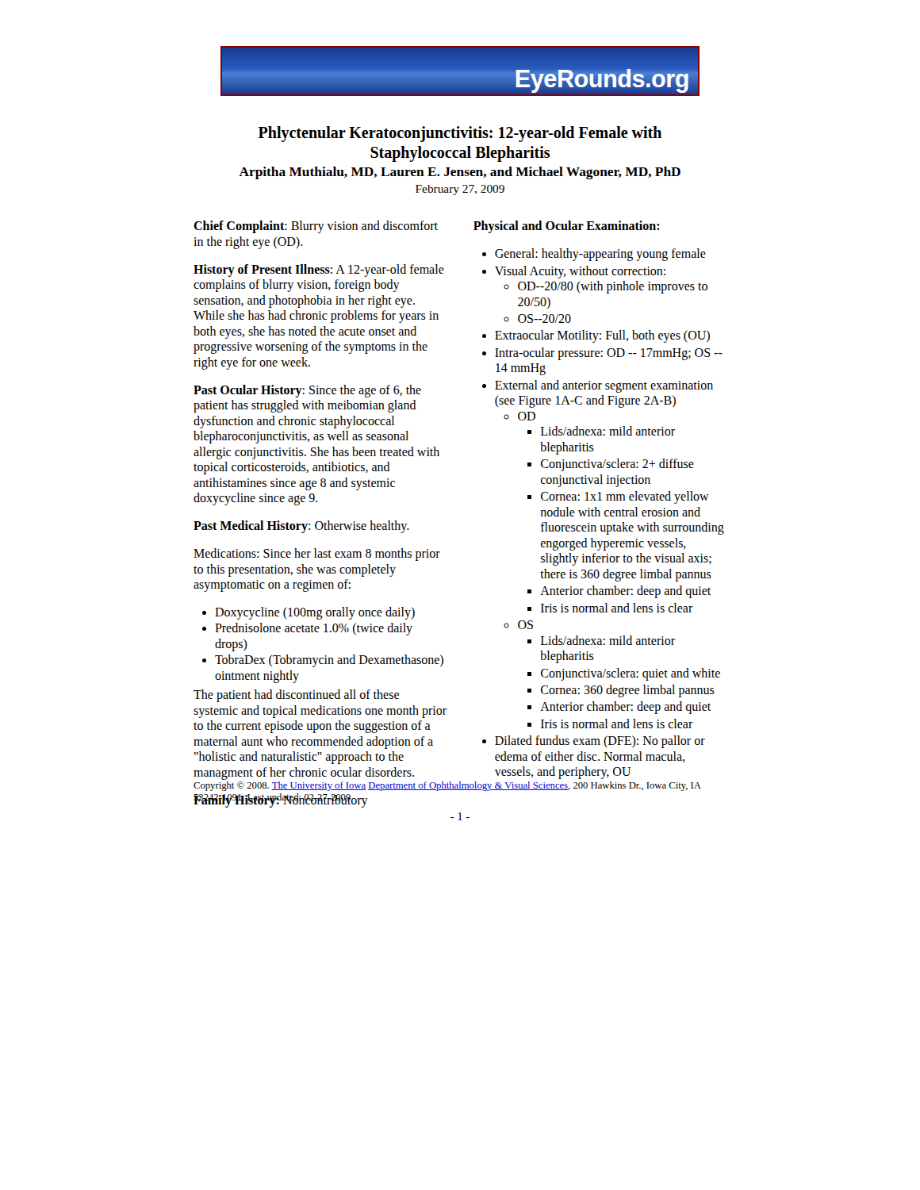EyeRounds.org
Phlyctenular Keratoconjunctivitis: 12-year-old Female with
Staphylococcal Blepharitis
Arpitha Muthialu, MD, Lauren E. Jensen, and Michael Wagoner, MD, PhD
February 27, 2009
Chief Complaint: Blurry vision and discomfort in the right eye (OD).
History of Present Illness: A 12-year-old female complains of blurry vision, foreign body sensation, and photophobia in her right eye. While she has had chronic problems for years in both eyes, she has noted the acute onset and progressive worsening of the symptoms in the right eye for one week.
Past Ocular History: Since the age of 6, the patient has struggled with meibomian gland dysfunction and chronic staphylococcal blepharoconjunctivitis, as well as seasonal allergic conjunctivitis. She has been treated with topical corticosteroids, antibiotics, and antihistamines since age 8 and systemic doxycycline since age 9.
Past Medical History: Otherwise healthy.
Medications: Since her last exam 8 months prior to this presentation, she was completely asymptomatic on a regimen of:
Doxycycline (100mg orally once daily)
Prednisolone acetate 1.0% (twice daily drops)
TobraDex (Tobramycin and Dexamethasone) ointment nightly
The patient had discontinued all of these systemic and topical medications one month prior to the current episode upon the suggestion of a maternal aunt who recommended adoption of a "holistic and naturalistic" approach to the managment of her chronic ocular disorders.
Family History: Noncontributory
Physical and Ocular Examination:
General: healthy-appearing young female
Visual Acuity, without correction:
OD--20/80 (with pinhole improves to 20/50)
OS--20/20
Extraocular Motility: Full, both eyes (OU)
Intra-ocular pressure: OD -- 17mmHg; OS -- 14 mmHg
External and anterior segment examination (see Figure 1A-C and Figure 2A-B)
OD
Lids/adnexa: mild anterior blepharitis
Conjunctiva/sclera: 2+ diffuse conjunctival injection
Cornea: 1x1 mm elevated yellow nodule with central erosion and fluorescein uptake with surrounding engorged hyperemic vessels, slightly inferior to the visual axis; there is 360 degree limbal pannus
Anterior chamber: deep and quiet
Iris is normal and lens is clear
OS
Lids/adnexa: mild anterior blepharitis
Conjunctiva/sclera: quiet and white
Cornea: 360 degree limbal pannus
Anterior chamber: deep and quiet
Iris is normal and lens is clear
Dilated fundus exam (DFE): No pallor or edema of either disc. Normal macula, vessels, and periphery, OU
Copyright © 2008. The University of Iowa Department of Ophthalmology & Visual Sciences, 200 Hawkins Dr., Iowa City, IA 52242-1091. Last updated: 02-27-2009
- 1 -